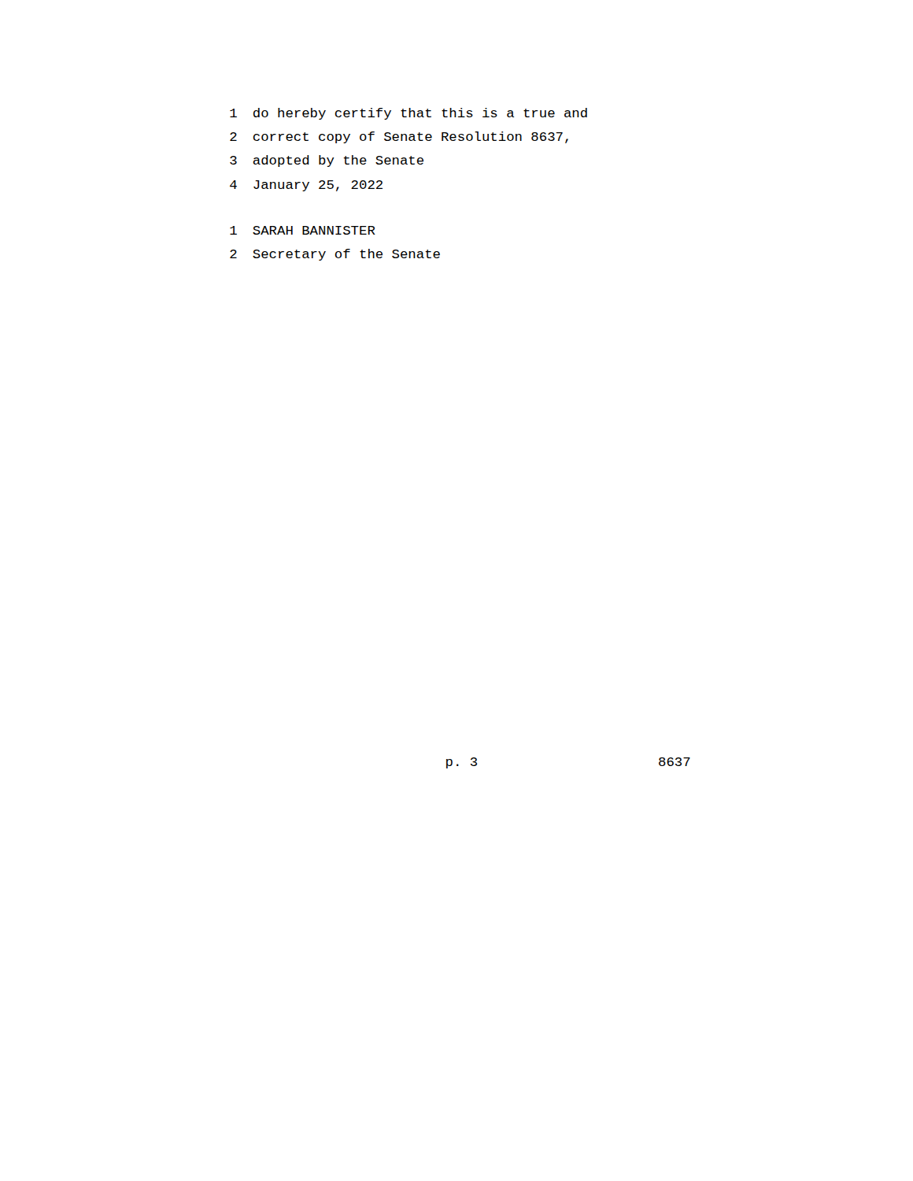do hereby certify that this is a true and
correct copy of Senate Resolution 8637,
adopted by the Senate
January 25, 2022
SARAH BANNISTER
Secretary of the Senate
p. 3 8637